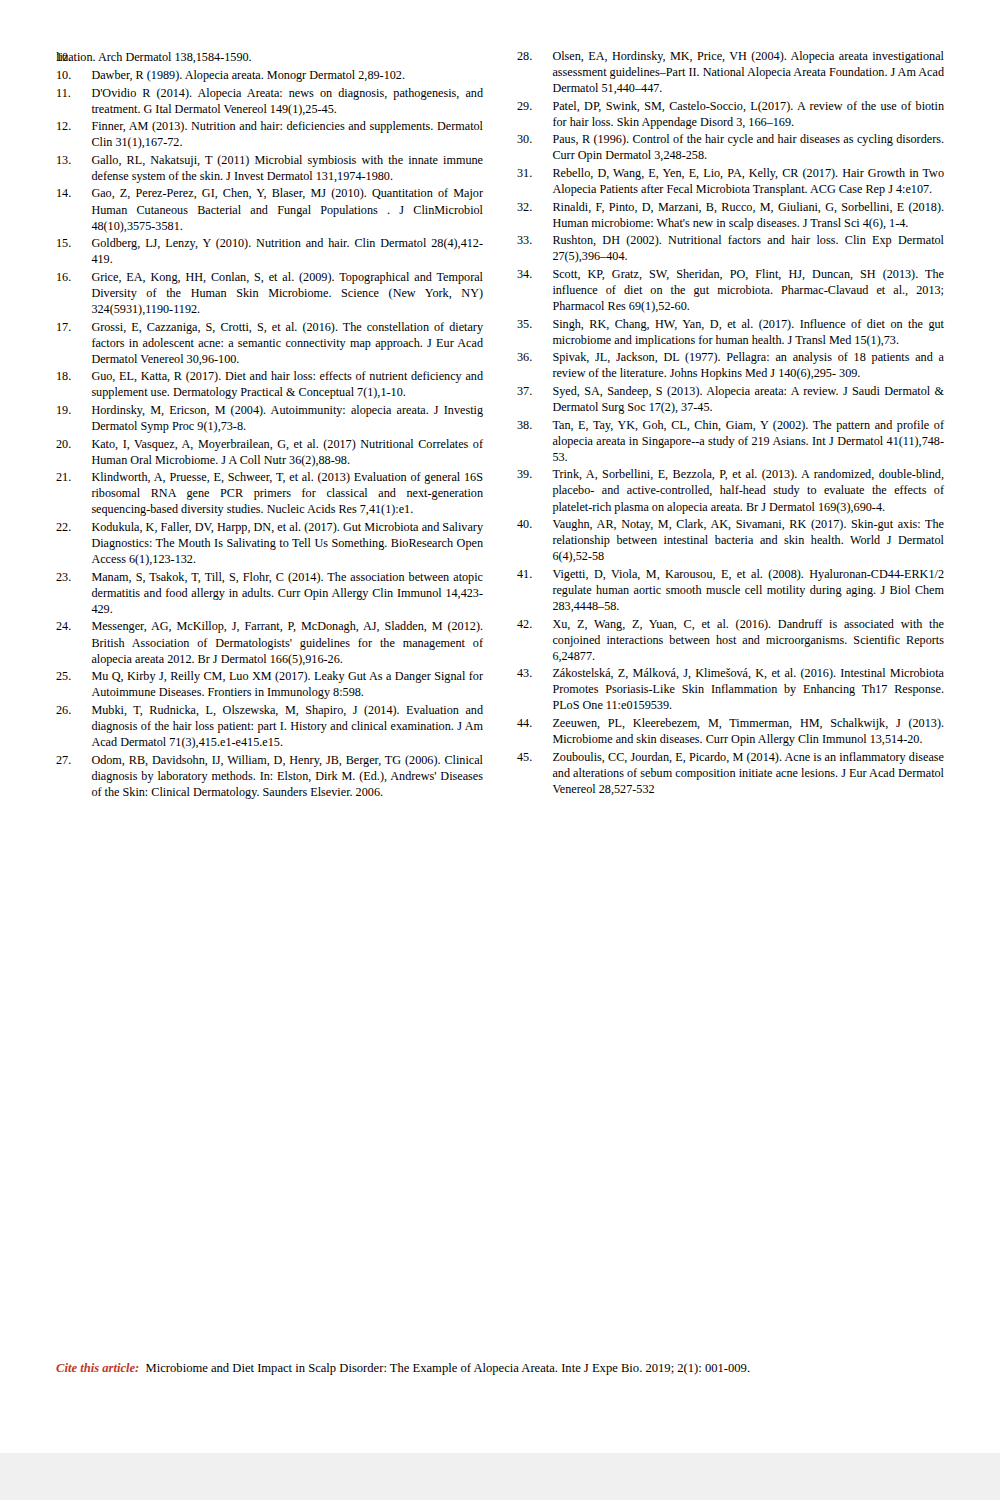lization. Arch Dermatol 138,1584-1590.
Dawber, R (1989). Alopecia areata. Monogr Dermatol 2,89-102.
D'Ovidio R (2014). Alopecia Areata: news on diagnosis, pathogenesis, and treatment. G Ital Dermatol Venereol 149(1),25-45.
Finner, AM (2013). Nutrition and hair: deficiencies and supplements. Dermatol Clin 31(1),167-72.
Gallo, RL, Nakatsuji, T (2011) Microbial symbiosis with the innate immune defense system of the skin. J Invest Dermatol 131,1974-1980.
Gao, Z, Perez-Perez, GI, Chen, Y, Blaser, MJ (2010). Quantitation of Major Human Cutaneous Bacterial and Fungal Populations . J ClinMicrobiol 48(10),3575-3581.
Goldberg, LJ, Lenzy, Y (2010). Nutrition and hair. Clin Dermatol 28(4),412-419.
Grice, EA, Kong, HH, Conlan, S, et al. (2009). Topographical and Temporal Diversity of the Human Skin Microbiome. Science (New York, NY) 324(5931),1190-1192.
Grossi, E, Cazzaniga, S, Crotti, S, et al. (2016). The constellation of dietary factors in adolescent acne: a semantic connectivity map approach. J Eur Acad Dermatol Venereol 30,96-100.
Guo, EL, Katta, R (2017). Diet and hair loss: effects of nutrient deficiency and supplement use. Dermatology Practical & Conceptual 7(1),1-10.
Hordinsky, M, Ericson, M (2004). Autoimmunity: alopecia areata. J Investig Dermatol Symp Proc 9(1),73-8.
Kato, I, Vasquez, A, Moyerbrailean, G, et al. (2017) Nutritional Correlates of Human Oral Microbiome. J A Coll Nutr 36(2),88-98.
Klindworth, A, Pruesse, E, Schweer, T, et al. (2013) Evaluation of general 16S ribosomal RNA gene PCR primers for classical and next-generation sequencing-based diversity studies. Nucleic Acids Res 7,41(1):e1.
Kodukula, K, Faller, DV, Harpp, DN, et al. (2017). Gut Microbiota and Salivary Diagnostics: The Mouth Is Salivating to Tell Us Something. BioResearch Open Access 6(1),123-132.
Manam, S, Tsakok, T, Till, S, Flohr, C (2014). The association between atopic dermatitis and food allergy in adults. Curr Opin Allergy Clin Immunol 14,423-429.
Messenger, AG, McKillop, J, Farrant, P, McDonagh, AJ, Sladden, M (2012). British Association of Dermatologists' guidelines for the management of alopecia areata 2012. Br J Dermatol 166(5),916-26.
Mu Q, Kirby J, Reilly CM, Luo XM (2017). Leaky Gut As a Danger Signal for Autoimmune Diseases. Frontiers in Immunology 8:598.
Mubki, T, Rudnicka, L, Olszewska, M, Shapiro, J (2014). Evaluation and diagnosis of the hair loss patient: part I. History and clinical examination. J Am Acad Dermatol 71(3),415.e1-e415.e15.
Odom, RB, Davidsohn, IJ, William, D, Henry, JB, Berger, TG (2006). Clinical diagnosis by laboratory methods. In: Elston, Dirk M. (Ed.), Andrews' Diseases of the Skin: Clinical Dermatology. Saunders Elsevier. 2006.
Olsen, EA, Hordinsky, MK, Price, VH (2004). Alopecia areata investigational assessment guidelines–Part II. National Alopecia Areata Foundation. J Am Acad Dermatol 51,440–447.
Patel, DP, Swink, SM, Castelo-Soccio, L(2017). A review of the use of biotin for hair loss. Skin Appendage Disord 3, 166–169.
Paus, R (1996). Control of the hair cycle and hair diseases as cycling disorders. Curr Opin Dermatol 3,248-258.
Rebello, D, Wang, E, Yen, E, Lio, PA, Kelly, CR (2017). Hair Growth in Two Alopecia Patients after Fecal Microbiota Transplant. ACG Case Rep J 4:e107.
Rinaldi, F, Pinto, D, Marzani, B, Rucco, M, Giuliani, G, Sorbellini, E (2018). Human microbiome: What's new in scalp diseases. J Transl Sci 4(6), 1-4.
Rushton, DH (2002). Nutritional factors and hair loss. Clin Exp Dermatol 27(5),396–404.
Scott, KP, Gratz, SW, Sheridan, PO, Flint, HJ, Duncan, SH (2013). The influence of diet on the gut microbiota. Pharmac-Clavaud et al., 2013; Pharmacol Res 69(1),52-60.
Singh, RK, Chang, HW, Yan, D, et al. (2017). Influence of diet on the gut microbiome and implications for human health. J Transl Med 15(1),73.
Spivak, JL, Jackson, DL (1977). Pellagra: an analysis of 18 patients and a review of the literature. Johns Hopkins Med J 140(6),295- 309.
Syed, SA, Sandeep, S (2013). Alopecia areata: A review. J Saudi Dermatol & Dermatol Surg Soc 17(2), 37-45.
Tan, E, Tay, YK, Goh, CL, Chin, Giam, Y (2002). The pattern and profile of alopecia areata in Singapore--a study of 219 Asians. Int J Dermatol 41(11),748-53.
Trink, A, Sorbellini, E, Bezzola, P, et al. (2013). A randomized, double-blind, placebo- and active-controlled, half-head study to evaluate the effects of platelet-rich plasma on alopecia areata. Br J Dermatol 169(3),690-4.
Vaughn, AR, Notay, M, Clark, AK, Sivamani, RK (2017). Skin-gut axis: The relationship between intestinal bacteria and skin health. World J Dermatol 6(4),52-58
Vigetti, D, Viola, M, Karousou, E, et al. (2008). Hyaluronan-CD44-ERK1/2 regulate human aortic smooth muscle cell motility during aging. J Biol Chem 283,4448–58.
Xu, Z, Wang, Z, Yuan, C, et al. (2016). Dandruff is associated with the conjoined interactions between host and microorganisms. Scientific Reports 6,24877.
Zákostelská, Z, Málková, J, Klimešová, K, et al. (2016). Intestinal Microbiota Promotes Psoriasis-Like Skin Inflammation by Enhancing Th17 Response. PLoS One 11:e0159539.
Zeeuwen, PL, Kleerebezem, M, Timmerman, HM, Schalkwijk, J (2013). Microbiome and skin diseases. Curr Opin Allergy Clin Immunol 13,514-20.
Zouboulis, CC, Jourdan, E, Picardo, M (2014). Acne is an inflammatory disease and alterations of sebum composition initiate acne lesions. J Eur Acad Dermatol Venereol 28,527-532
Cite this article: Microbiome and Diet Impact in Scalp Disorder: The Example of Alopecia Areata. Inte J Expe Bio. 2019; 2(1): 001-009.